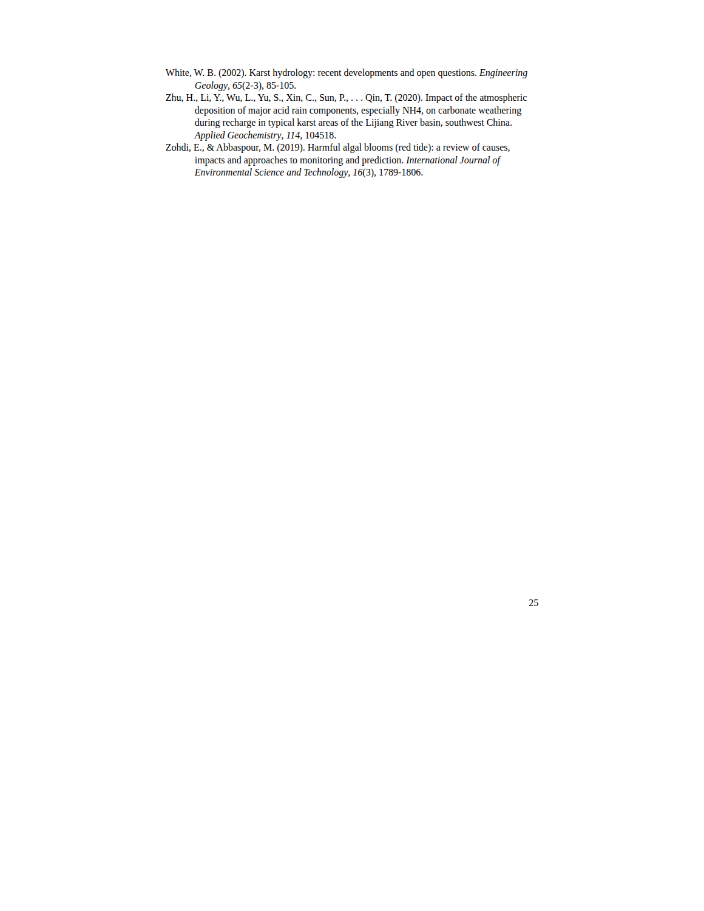White, W. B. (2002). Karst hydrology: recent developments and open questions. Engineering Geology, 65(2-3), 85-105.
Zhu, H., Li, Y., Wu, L., Yu, S., Xin, C., Sun, P., . . . Qin, T. (2020). Impact of the atmospheric deposition of major acid rain components, especially NH4, on carbonate weathering during recharge in typical karst areas of the Lijiang River basin, southwest China. Applied Geochemistry, 114, 104518.
Zohdi, E., & Abbaspour, M. (2019). Harmful algal blooms (red tide): a review of causes, impacts and approaches to monitoring and prediction. International Journal of Environmental Science and Technology, 16(3), 1789-1806.
25